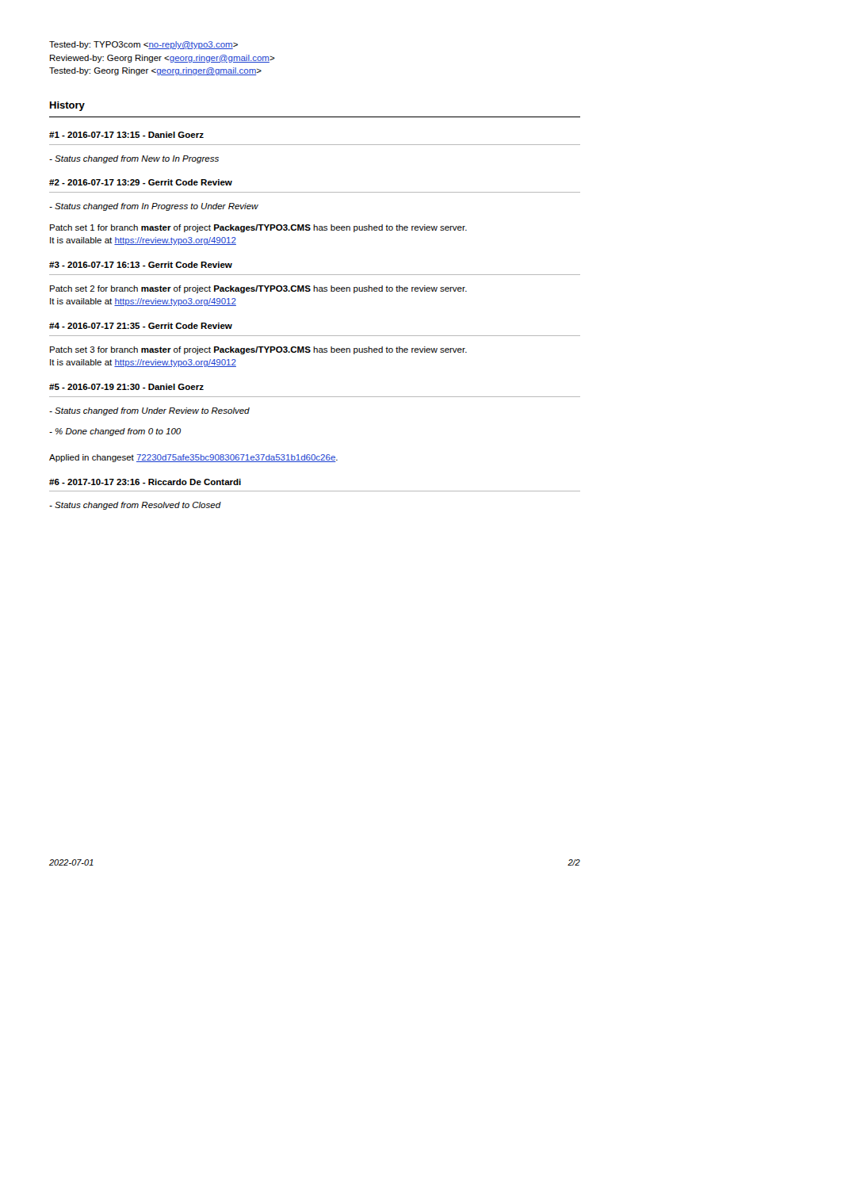Tested-by: TYPO3com <no-reply@typo3.com>
Reviewed-by: Georg Ringer <georg.ringer@gmail.com>
Tested-by: Georg Ringer <georg.ringer@gmail.com>
History
#1 - 2016-07-17 13:15 - Daniel Goerz
- Status changed from New to In Progress
#2 - 2016-07-17 13:29 - Gerrit Code Review
- Status changed from In Progress to Under Review
Patch set 1 for branch master of project Packages/TYPO3.CMS has been pushed to the review server.
It is available at https://review.typo3.org/49012
#3 - 2016-07-17 16:13 - Gerrit Code Review
Patch set 2 for branch master of project Packages/TYPO3.CMS has been pushed to the review server.
It is available at https://review.typo3.org/49012
#4 - 2016-07-17 21:35 - Gerrit Code Review
Patch set 3 for branch master of project Packages/TYPO3.CMS has been pushed to the review server.
It is available at https://review.typo3.org/49012
#5 - 2016-07-19 21:30 - Daniel Goerz
- Status changed from Under Review to Resolved
- % Done changed from 0 to 100
Applied in changeset 72230d75afe35bc90830671e37da531b1d60c26e.
#6 - 2017-10-17 23:16 - Riccardo De Contardi
- Status changed from Resolved to Closed
2022-07-01 2/2